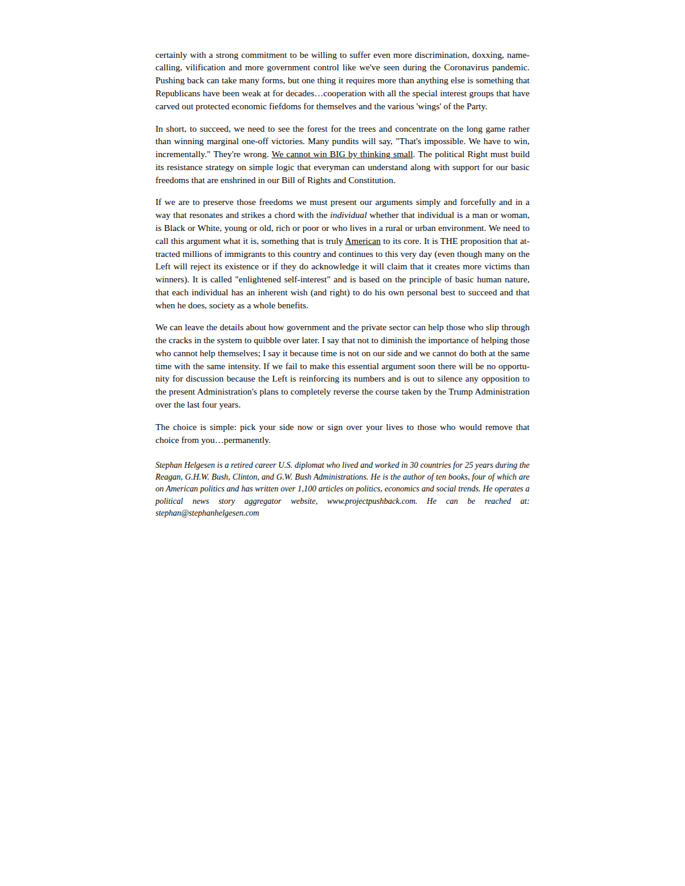certainly with a strong commitment to be willing to suffer even more discrimination, doxxing, name-calling, vilification and more government control like we've seen during the Coronavirus pandemic. Pushing back can take many forms, but one thing it requires more than anything else is something that Republicans have been weak at for decades…cooperation with all the special interest groups that have carved out protected economic fiefdoms for themselves and the various 'wings' of the Party.
In short, to succeed, we need to see the forest for the trees and concentrate on the long game rather than winning marginal one-off victories. Many pundits will say, "That's impossible. We have to win, incrementally." They're wrong. We cannot win BIG by thinking small. The political Right must build its resistance strategy on simple logic that everyman can understand along with support for our basic freedoms that are enshrined in our Bill of Rights and Constitution.
If we are to preserve those freedoms we must present our arguments simply and forcefully and in a way that resonates and strikes a chord with the individual whether that individual is a man or woman, is Black or White, young or old, rich or poor or who lives in a rural or urban environment. We need to call this argument what it is, something that is truly American to its core. It is THE proposition that attracted millions of immigrants to this country and continues to this very day (even though many on the Left will reject its existence or if they do acknowledge it will claim that it creates more victims than winners). It is called "enlightened self-interest" and is based on the principle of basic human nature, that each individual has an inherent wish (and right) to do his own personal best to succeed and that when he does, society as a whole benefits.
We can leave the details about how government and the private sector can help those who slip through the cracks in the system to quibble over later. I say that not to diminish the importance of helping those who cannot help themselves; I say it because time is not on our side and we cannot do both at the same time with the same intensity. If we fail to make this essential argument soon there will be no opportunity for discussion because the Left is reinforcing its numbers and is out to silence any opposition to the present Administration's plans to completely reverse the course taken by the Trump Administration over the last four years.
The choice is simple: pick your side now or sign over your lives to those who would remove that choice from you…permanently.
Stephan Helgesen is a retired career U.S. diplomat who lived and worked in 30 countries for 25 years during the Reagan, G.H.W. Bush, Clinton, and G.W. Bush Administrations. He is the author of ten books, four of which are on American politics and has written over 1,100 articles on politics, economics and social trends. He operates a political news story aggregator website, www.projectpushback.com. He can be reached at: stephan@stephanhelgesen.com